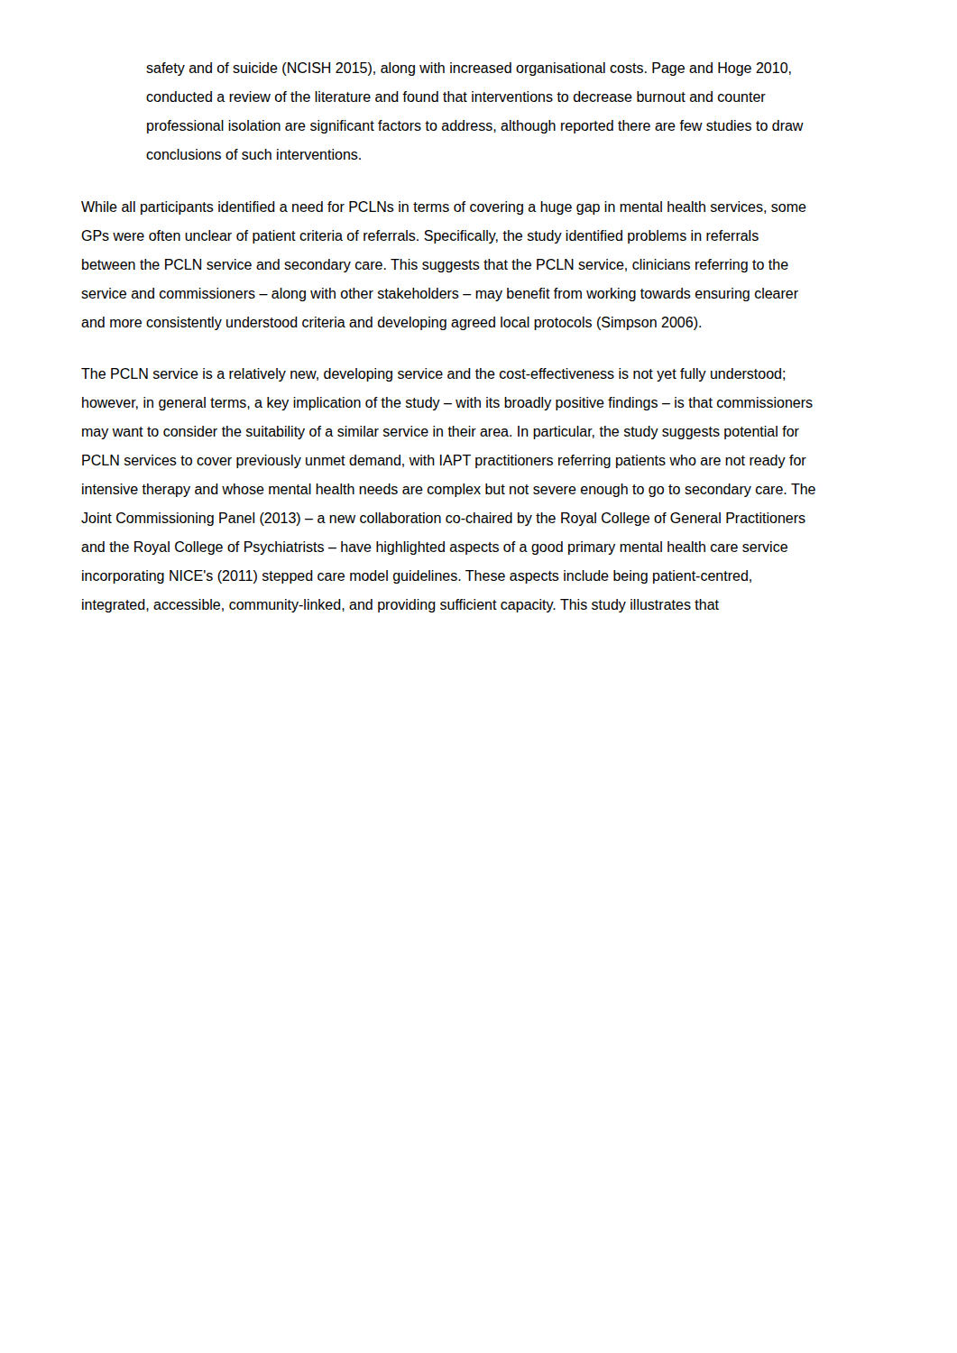safety and of suicide (NCISH 2015), along with increased organisational costs. Page and Hoge 2010, conducted a review of the literature and found that interventions to decrease burnout and counter professional isolation are significant factors to address, although reported there are few studies to draw conclusions of such interventions.
While all participants identified a need for PCLNs in terms of covering a huge gap in mental health services, some GPs were often unclear of patient criteria of referrals. Specifically, the study identified problems in referrals between the PCLN service and secondary care. This suggests that the PCLN service, clinicians referring to the service and commissioners – along with other stakeholders – may benefit from working towards ensuring clearer and more consistently understood criteria and developing agreed local protocols (Simpson 2006).
The PCLN service is a relatively new, developing service and the cost-effectiveness is not yet fully understood; however, in general terms, a key implication of the study – with its broadly positive findings – is that commissioners may want to consider the suitability of a similar service in their area. In particular, the study suggests potential for PCLN services to cover previously unmet demand, with IAPT practitioners referring patients who are not ready for intensive therapy and whose mental health needs are complex but not severe enough to go to secondary care. The Joint Commissioning Panel (2013) – a new collaboration co-chaired by the Royal College of General Practitioners and the Royal College of Psychiatrists – have highlighted aspects of a good primary mental health care service incorporating NICE's (2011) stepped care model guidelines. These aspects include being patient-centred, integrated, accessible, community-linked, and providing sufficient capacity. This study illustrates that